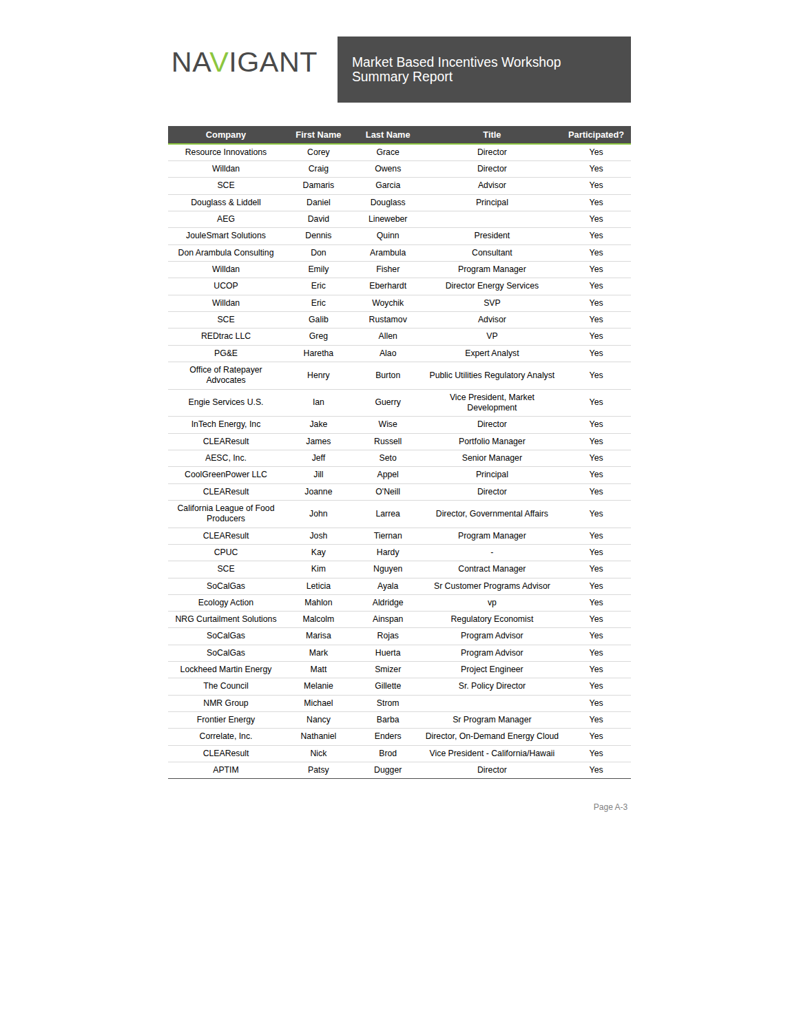NAVIGANT
Market Based Incentives Workshop Summary Report
| Company | First Name | Last Name | Title | Participated? |
| --- | --- | --- | --- | --- |
| Resource Innovations | Corey | Grace | Director | Yes |
| Willdan | Craig | Owens | Director | Yes |
| SCE | Damaris | Garcia | Advisor | Yes |
| Douglass & Liddell | Daniel | Douglass | Principal | Yes |
| AEG | David | Lineweber | | Yes |
| JouleSmart Solutions | Dennis | Quinn | President | Yes |
| Don Arambula Consulting | Don | Arambula | Consultant | Yes |
| Willdan | Emily | Fisher | Program Manager | Yes |
| UCOP | Eric | Eberhardt | Director Energy Services | Yes |
| Willdan | Eric | Woychik | SVP | Yes |
| SCE | Galib | Rustamov | Advisor | Yes |
| REDtrac LLC | Greg | Allen | VP | Yes |
| PG&E | Haretha | Alao | Expert Analyst | Yes |
| Office of Ratepayer Advocates | Henry | Burton | Public Utilities Regulatory Analyst | Yes |
| Engie Services U.S. | Ian | Guerry | Vice President, Market Development | Yes |
| InTech Energy, Inc | Jake | Wise | Director | Yes |
| CLEAResult | James | Russell | Portfolio Manager | Yes |
| AESC, Inc. | Jeff | Seto | Senior Manager | Yes |
| CoolGreenPower LLC | Jill | Appel | Principal | Yes |
| CLEAResult | Joanne | O'Neill | Director | Yes |
| California League of Food Producers | John | Larrea | Director, Governmental Affairs | Yes |
| CLEAResult | Josh | Tiernan | Program Manager | Yes |
| CPUC | Kay | Hardy | - | Yes |
| SCE | Kim | Nguyen | Contract Manager | Yes |
| SoCalGas | Leticia | Ayala | Sr Customer Programs Advisor | Yes |
| Ecology Action | Mahlon | Aldridge | vp | Yes |
| NRG Curtailment Solutions | Malcolm | Ainspan | Regulatory Economist | Yes |
| SoCalGas | Marisa | Rojas | Program Advisor | Yes |
| SoCalGas | Mark | Huerta | Program Advisor | Yes |
| Lockheed Martin Energy | Matt | Smizer | Project Engineer | Yes |
| The Council | Melanie | Gillette | Sr. Policy Director | Yes |
| NMR Group | Michael | Strom | | Yes |
| Frontier Energy | Nancy | Barba | Sr Program Manager | Yes |
| Correlate, Inc. | Nathaniel | Enders | Director, On-Demand Energy Cloud | Yes |
| CLEAResult | Nick | Brod | Vice President - California/Hawaii | Yes |
| APTIM | Patsy | Dugger | Director | Yes |
Page A-3